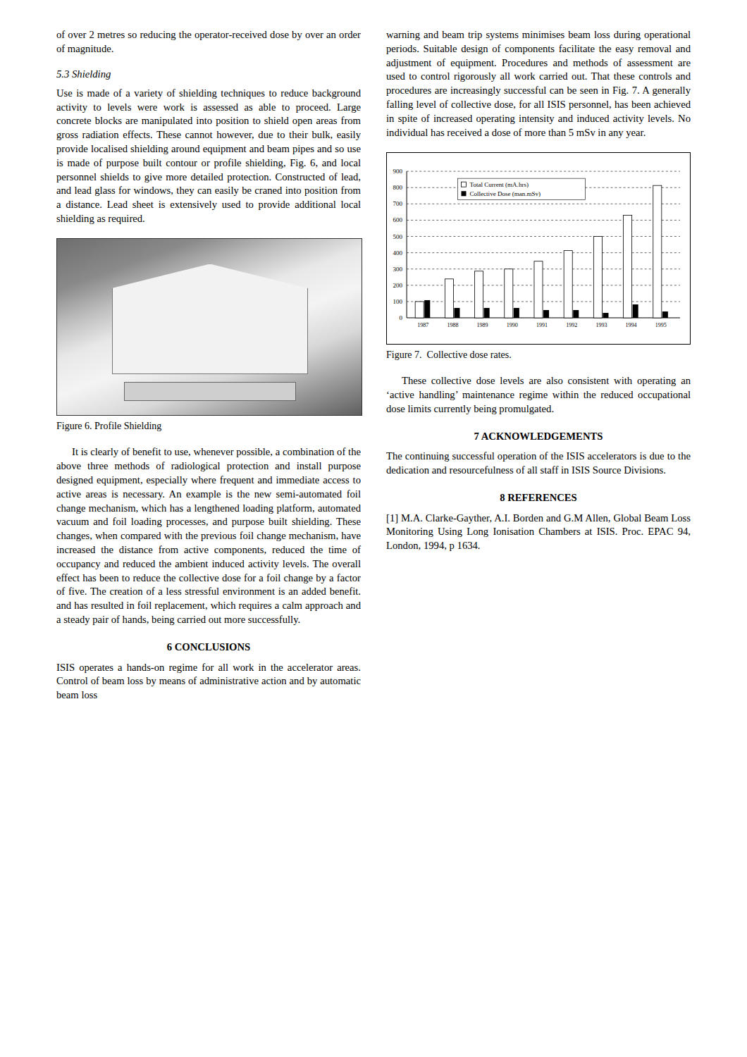of over 2 metres so reducing the operator-received dose by over an order of magnitude.
5.3 Shielding
Use is made of a variety of shielding techniques to reduce background activity to levels were work is assessed as able to proceed. Large concrete blocks are manipulated into position to shield open areas from gross radiation effects. These cannot however, due to their bulk, easily provide localised shielding around equipment and beam pipes and so use is made of purpose built contour or profile shielding, Fig. 6, and local personnel shields to give more detailed protection. Constructed of lead, and lead glass for windows, they can easily be craned into position from a distance. Lead sheet is extensively used to provide additional local shielding as required.
Figure 6. Profile Shielding
It is clearly of benefit to use, whenever possible, a combination of the above three methods of radiological protection and install purpose designed equipment, especially where frequent and immediate access to active areas is necessary. An example is the new semi-automated foil change mechanism, which has a lengthened loading platform, automated vacuum and foil loading processes, and purpose built shielding. These changes, when compared with the previous foil change mechanism, have increased the distance from active components, reduced the time of occupancy and reduced the ambient induced activity levels. The overall effect has been to reduce the collective dose for a foil change by a factor of five. The creation of a less stressful environment is an added benefit. and has resulted in foil replacement, which requires a calm approach and a steady pair of hands, being carried out more successfully.
6 CONCLUSIONS
ISIS operates a hands-on regime for all work in the accelerator areas. Control of beam loss by means of administrative action and by automatic beam loss
warning and beam trip systems minimises beam loss during operational periods. Suitable design of components facilitate the easy removal and adjustment of equipment. Procedures and methods of assessment are used to control rigorously all work carried out. That these controls and procedures are increasingly successful can be seen in Fig. 7. A generally falling level of collective dose, for all ISIS personnel, has been achieved in spite of increased operating intensity and induced activity levels. No individual has received a dose of more than 5 mSv in any year.
900 800 700 600 500 400 300 200 100 0 Total Current (mA.hrs) Collective Dose (man.mSv) 1987 1988 1989 1990 1991 1992 1993 1994 1995
Figure 7. Collective dose rates.
These collective dose levels are also consistent with operating an ‘active handling’ maintenance regime within the reduced occupational dose limits currently being promulgated.
7 ACKNOWLEDGEMENTS
The continuing successful operation of the ISIS accelerators is due to the dedication and resourcefulness of all staff in ISIS Source Divisions.
8 REFERENCES
[1] M.A. Clarke-Gayther, A.I. Borden and G.M Allen, Global Beam Loss Monitoring Using Long Ionisation Chambers at ISIS. Proc. EPAC 94, London, 1994, p 1634.